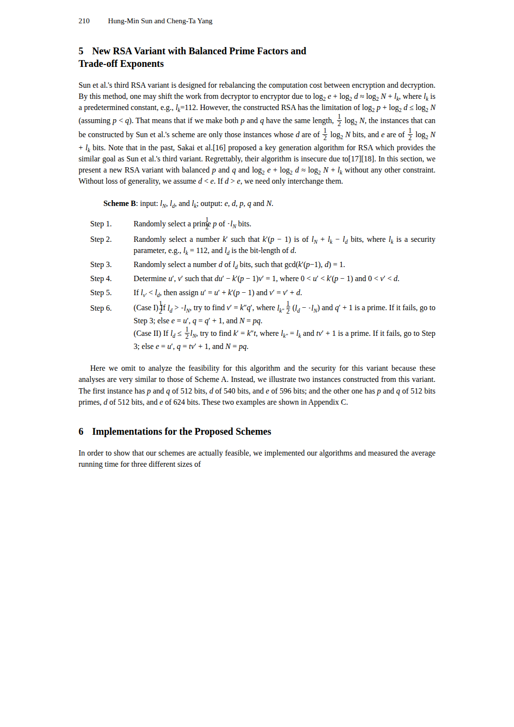210 Hung-Min Sun and Cheng-Ta Yang
5 New RSA Variant with Balanced Prime Factors and
Trade-off Exponents
Sun et al.'s third RSA variant is designed for rebalancing the computation cost between encryption and decryption. By this method, one may shift the work from decryptor to encryptor due to log2 e + log2 d ≈ log2 N + lk, where lk is a predetermined constant, e.g., lk=112. However, the constructed RSA has the limitation of log2 p + log2 d ≤ log2 N (assuming p < q). That means that if we make both p and q have the same length, 12 log2 N, the instances that can be constructed by Sun et al.'s scheme are only those instances whose d are of 12 log2 N bits, and e are of 12 log2 N + lk bits. Note that in the past, Sakai et al.[16] proposed a key generation algorithm for RSA which provides the similar goal as Sun et al.'s third variant. Regrettably, their algorithm is insecure due to[17][18]. In this section, we present a new RSA variant with balanced p and q and log2 e + log2 d ≈ log2 N + lk without any other constraint. Without loss of generality, we assume d < e. If d > e, we need only interchange them.
Scheme B: input: lN, ld, and lk; output: e, d, p, q and N.
Step 1. Randomly select a prime p of 12 lN bits.
Step 2. Randomly select a number k′ such that k′(p − 1) is of lN + lk − ld bits, where lk is a security parameter, e.g., lk = 112, and ld is the bit-length of d.
Step 3. Randomly select a number d of ld bits, such that gcd(k′(p−1), d) = 1.
Step 4. Determine u′, v′ such that du′ − k′(p − 1)v′ = 1, where 0 < u′ < k′(p − 1) and 0 < v′ < d.
Step 5. If lv′ < ld, then assign u′ = u′ + k′(p − 1) and v′ = v′ + d.
Step 6.(Case I) If ld > 12 lN, try to find v′ = k″q′, where lk″ = (ld − 12 lN) and q′ + 1 is a prime. If it fails, go to Step 3; else e = u′, q = q′ + 1, and N = pq. (Case II) If ld ≤ 12 lN, try to find k′ = k″t, where lk″ = lk and tv′ + 1 is a prime. If it fails, go to Step 3; else e = u′, q = tv′ + 1, and N = pq.
Here we omit to analyze the feasibility for this algorithm and the security for this variant because these analyses are very similar to those of Scheme A. Instead, we illustrate two instances constructed from this variant. The first instance has p and q of 512 bits, d of 540 bits, and e of 596 bits; and the other one has p and q of 512 bits primes, d of 512 bits, and e of 624 bits. These two examples are shown in Appendix C.
6 Implementations for the Proposed Schemes
In order to show that our schemes are actually feasible, we implemented our algorithms and measured the average running time for three different sizes of